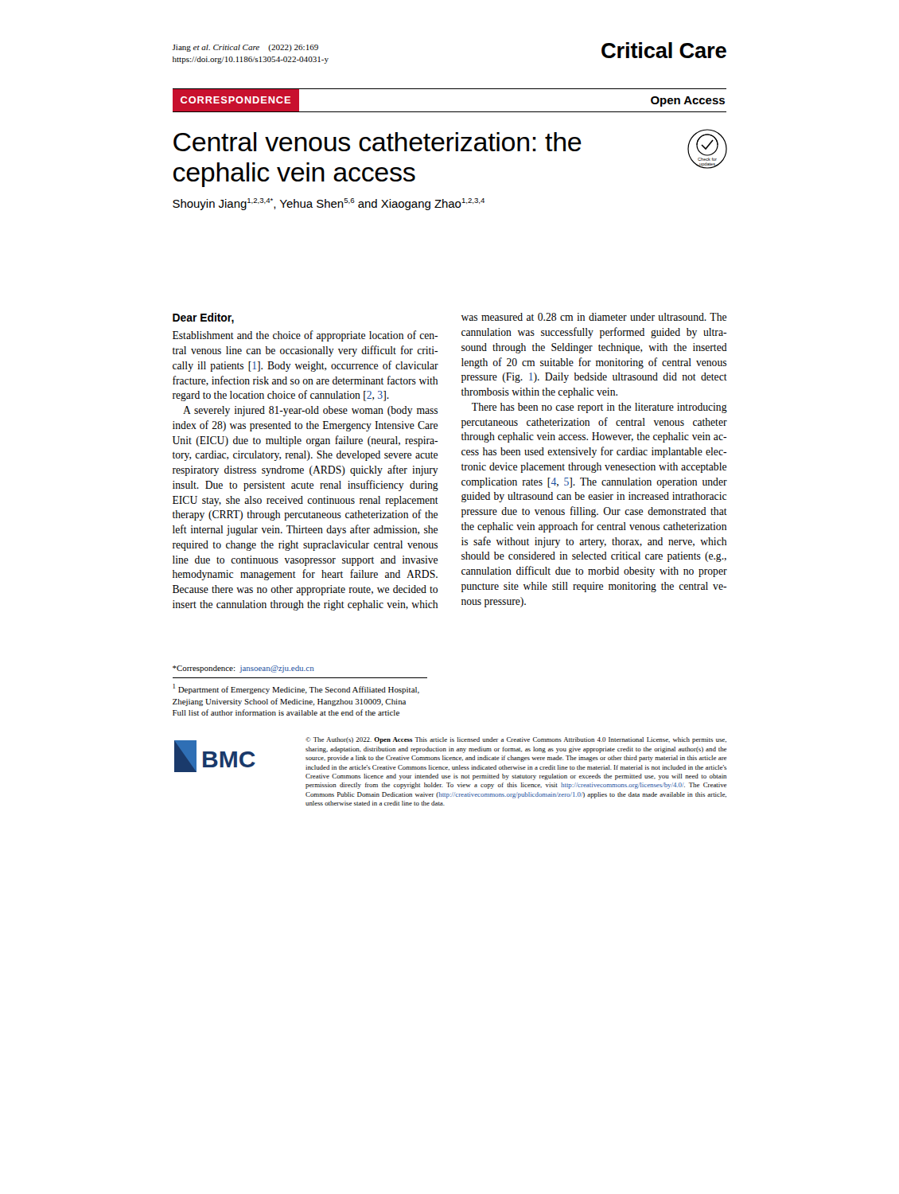Jiang et al. Critical Care (2022) 26:169
https://doi.org/10.1186/s13054-022-04031-y
Critical Care
CORRESPONDENCE
Open Access
Central venous catheterization: the cephalic vein access
Check for updates
Shouyin Jiang1,2,3,4*, Yehua Shen5,6 and Xiaogang Zhao1,2,3,4
Dear Editor,
Establishment and the choice of appropriate location of central venous line can be occasionally very difficult for critically ill patients [1]. Body weight, occurrence of clavicular fracture, infection risk and so on are determinant factors with regard to the location choice of cannulation [2, 3].
A severely injured 81-year-old obese woman (body mass index of 28) was presented to the Emergency Intensive Care Unit (EICU) due to multiple organ failure (neural, respiratory, cardiac, circulatory, renal). She developed severe acute respiratory distress syndrome (ARDS) quickly after injury insult. Due to persistent acute renal insufficiency during EICU stay, she also received continuous renal replacement therapy (CRRT) through percutaneous catheterization of the left internal jugular vein. Thirteen days after admission, she required to change the right supraclavicular central venous line due to continuous vasopressor support and invasive hemodynamic management for heart failure and ARDS. Because there was no other appropriate route, we decided to insert the cannulation through the right cephalic vein, which was measured at 0.28 cm in diameter under ultrasound. The cannulation was successfully performed guided by ultrasound through the Seldinger technique, with the inserted length of 20 cm suitable for monitoring of central venous pressure (Fig. 1). Daily bedside ultrasound did not detect thrombosis within the cephalic vein.
There has been no case report in the literature introducing percutaneous catheterization of central venous catheter through cephalic vein access. However, the cephalic vein access has been used extensively for cardiac implantable electronic device placement through venesection with acceptable complication rates [4, 5]. The cannulation operation under guided by ultrasound can be easier in increased intrathoracic pressure due to venous filling. Our case demonstrated that the cephalic vein approach for central venous catheterization is safe without injury to artery, thorax, and nerve, which should be considered in selected critical care patients (e.g., cannulation difficult due to morbid obesity with no proper puncture site while still require monitoring the central venous pressure).
*Correspondence: jansoean@zju.edu.cn
1 Department of Emergency Medicine, The Second Affiliated Hospital, Zhejiang University School of Medicine, Hangzhou 310009, China
Full list of author information is available at the end of the article
BMC
© The Author(s) 2022. Open Access This article is licensed under a Creative Commons Attribution 4.0 International License, which permits use, sharing, adaptation, distribution and reproduction in any medium or format, as long as you give appropriate credit to the original author(s) and the source, provide a link to the Creative Commons licence, and indicate if changes were made. The images or other third party material in this article are included in the article's Creative Commons licence, unless indicated otherwise in a credit line to the material. If material is not included in the article's Creative Commons licence and your intended use is not permitted by statutory regulation or exceeds the permitted use, you will need to obtain permission directly from the copyright holder. To view a copy of this licence, visit http://creativecommons.org/licenses/by/4.0/. The Creative Commons Public Domain Dedication waiver (http://creativecommons.org/publicdomain/zero/1.0/) applies to the data made available in this article, unless otherwise stated in a credit line to the data.